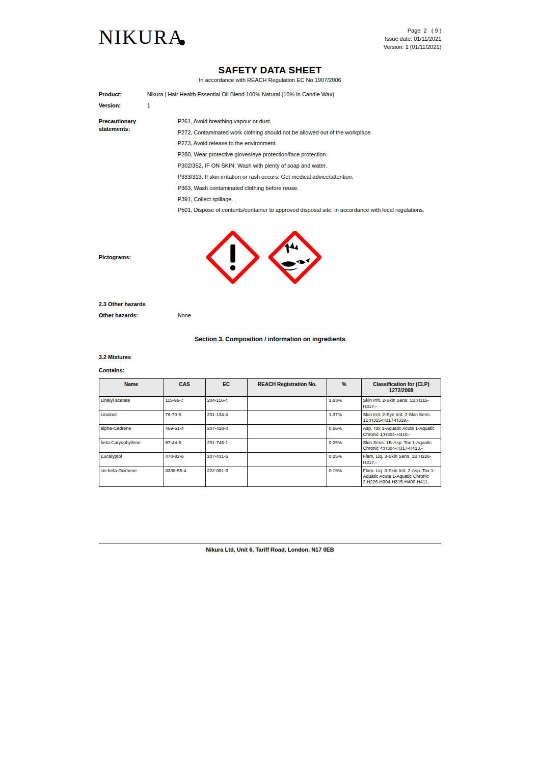NIKURA
Page 2 ( 9 )
Issue date: 01/11/2021
Version: 1 (01/11/2021)
SAFETY DATA SHEET
In accordance with REACH Regulation EC No.1907/2006
Product:
Nikura | Hair Health Essential Oil Blend 100% Natural (10% in Candle Wax)
Version:
1
Precautionary statements:
P261, Avoid breathing vapour or dust.
P272, Contaminated work clothing should not be allowed out of the workplace.
P273, Avoid release to the environment.
P280, Wear protective gloves/eye protection/face protection.
P302/352, IF ON SKIN: Wash with plenty of soap and water.
P333/313, If skin irritation or rash occurs: Get medical advice/attention.
P363, Wash contaminated clothing before reuse.
P391, Collect spillage.
P501, Dispose of contents/container to approved disposal site, in accordance with local regulations.
Pictograms:
2.3 Other hazards
Other hazards:
None
Section 3. Composition / information on ingredients
3.2 Mixtures
Contains:
| Name | CAS | EC | REACH Registration No. | % | Classification for (CLP) 1272/2008 |
| --- | --- | --- | --- | --- | --- |
| Linalyl acetate | 115-95-7 | 204-116-4 | | 1.63% | Skin Irrit. 2-Skin Sens. 1B;H315-H317,- |
| Linalool | 78-70-6 | 201-134-4 | | 1.37% | Skin Irrit. 2-Eye Irrit. 2-Skin Sens. 1B;H315-H317-H319,- |
| alpha-Cedrene | 469-61-4 | 207-418-4 | | 0.56% | Asp. Tox 1-Aquatic Acute 1-Aquatic Chronic 1;H304-H410,- |
| beta-Caryophyllene | 87-44-5 | 201-746-1 | | 0.25% | Skin Sens. 1B-Asp. Tox 1-Aquatic Chronic 4;H304-H317-H413,- |
| Eucalyptol | 470-82-6 | 207-431-5 | | 0.25% | Flam. Liq. 3-Skin Sens. 1B;H226-H317,- |
| cis-beta-Ocimene | 3338-55-4 | 222-081-3 | | 0.19% | Flam. Liq. 3-Skin Irrit. 2-Asp. Tox 1-Aquatic Acute 1-Aquatic Chronic 2;H226-H304-H315-H400-H411,- |
Nikura Ltd, Unit 6, Tariff Road, London, N17 0EB